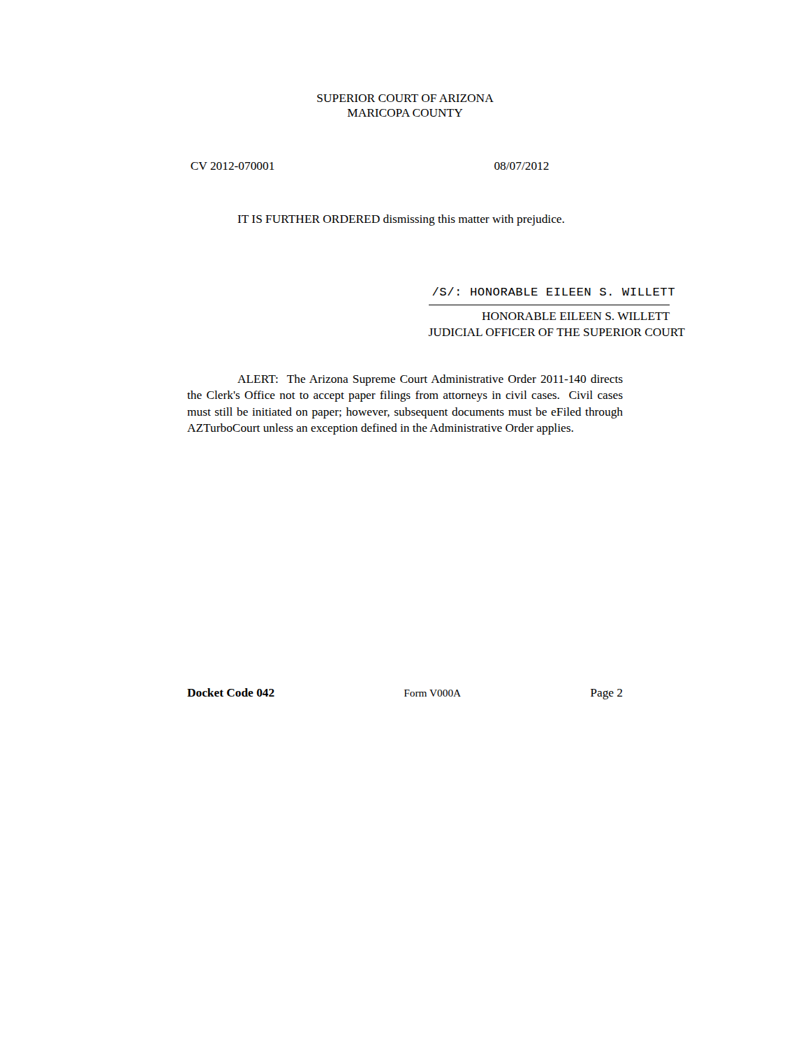SUPERIOR COURT OF ARIZONA
MARICOPA COUNTY
CV 2012-070001 08/07/2012
IT IS FURTHER ORDERED dismissing this matter with prejudice.
/S/: HONORABLE EILEEN S. WILLETT
HONORABLE EILEEN S. WILLETT
JUDICIAL OFFICER OF THE SUPERIOR COURT
ALERT: The Arizona Supreme Court Administrative Order 2011-140 directs the Clerk's Office not to accept paper filings from attorneys in civil cases. Civil cases must still be initiated on paper; however, subsequent documents must be eFiled through AZTurboCourt unless an exception defined in the Administrative Order applies.
Docket Code 042 Form V000A Page 2